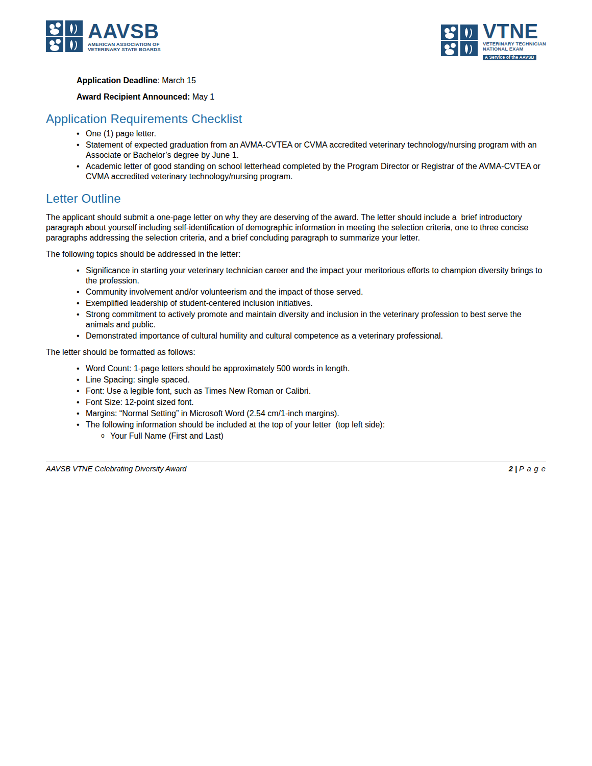AAVSB American Association of Veterinary State Boards
VTNE Veterinary Technician National Exam A Service of the AAVSB
Application Deadline: March 15
Award Recipient Announced: May 1
Application Requirements Checklist
One (1) page letter.
Statement of expected graduation from an AVMA-CVTEA or CVMA accredited veterinary technology/nursing program with an Associate or Bachelor’s degree by June 1.
Academic letter of good standing on school letterhead completed by the Program Director or Registrar of the AVMA-CVTEA or CVMA accredited veterinary technology/nursing program.
Letter Outline
The applicant should submit a one-page letter on why they are deserving of the award. The letter should include a brief introductory paragraph about yourself including self-identification of demographic information in meeting the selection criteria, one to three concise paragraphs addressing the selection criteria, and a brief concluding paragraph to summarize your letter.
The following topics should be addressed in the letter:
Significance in starting your veterinary technician career and the impact your meritorious efforts to champion diversity brings to the profession.
Community involvement and/or volunteerism and the impact of those served.
Exemplified leadership of student-centered inclusion initiatives.
Strong commitment to actively promote and maintain diversity and inclusion in the veterinary profession to best serve the animals and public.
Demonstrated importance of cultural humility and cultural competence as a veterinary professional.
The letter should be formatted as follows:
Word Count: 1-page letters should be approximately 500 words in length.
Line Spacing: single spaced.
Font: Use a legible font, such as Times New Roman or Calibri.
Font Size: 12-point sized font.
Margins: “Normal Setting” in Microsoft Word (2.54 cm/1-inch margins).
The following information should be included at the top of your letter (top left side):
Your Full Name (First and Last)
AAVSB VTNE Celebrating Diversity Award 2 | P a g e